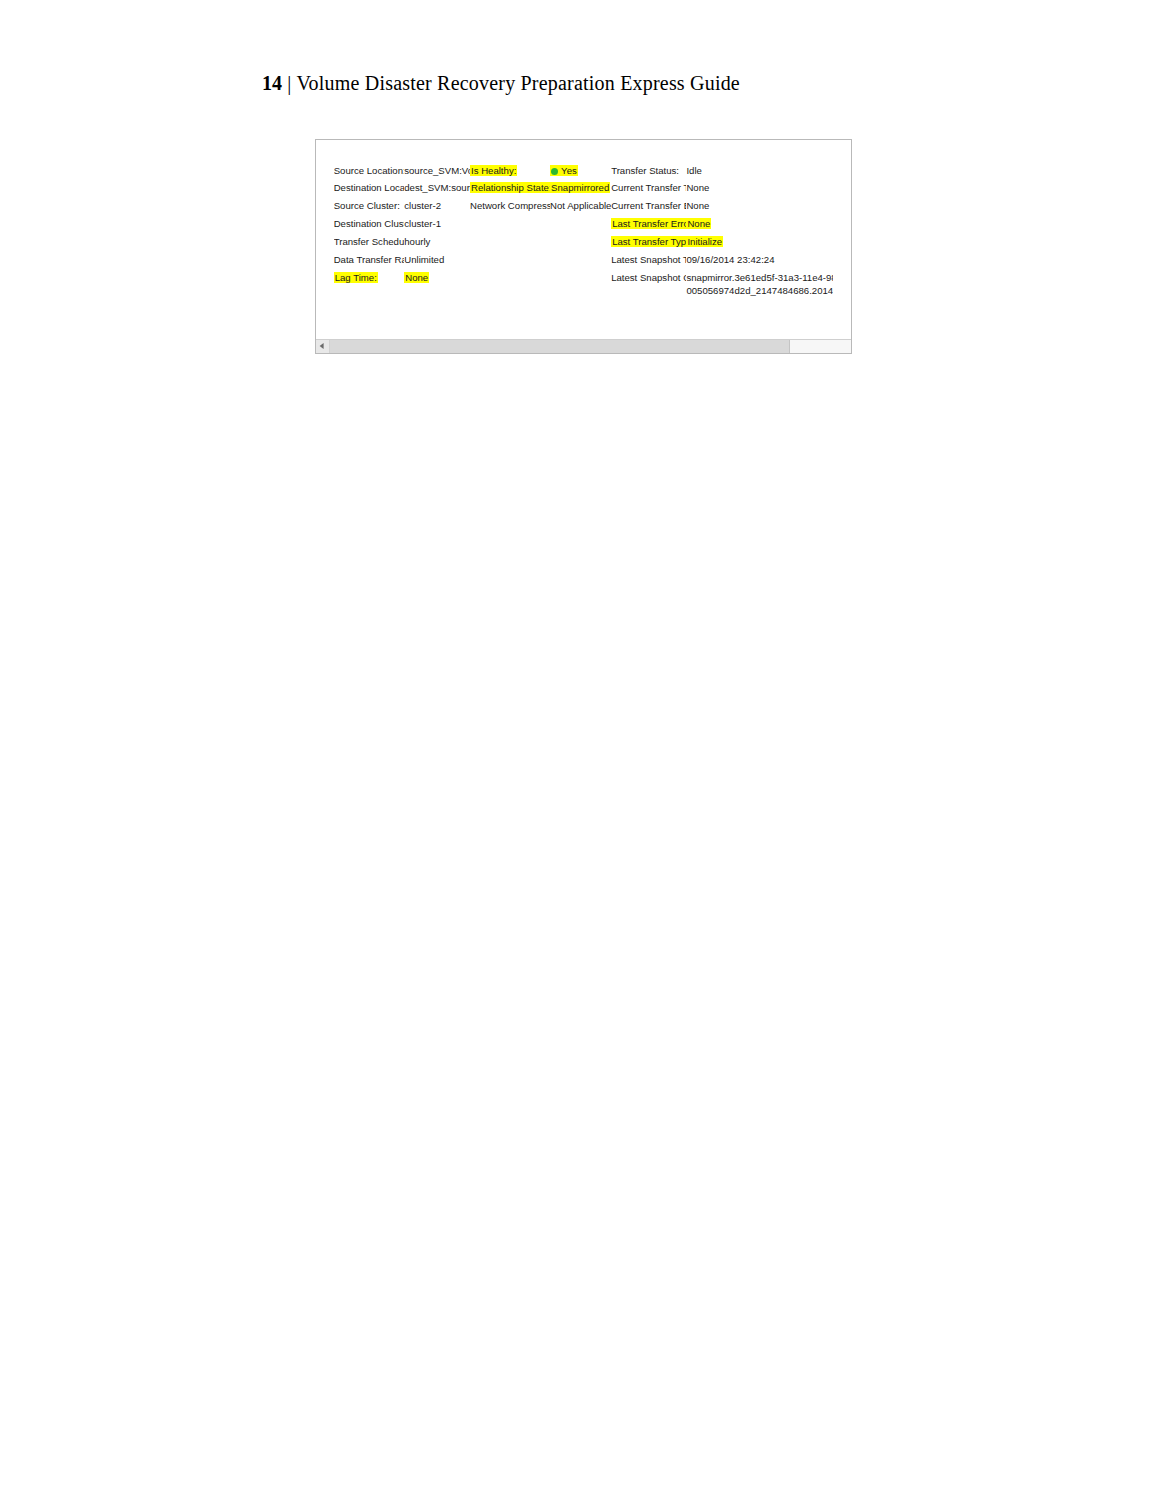14|Volume Disaster Recovery Preparation Express Guide
| Source Location: | source_SVM:Vol1 | Is Healthy: | Yes | Transfer Status: | Idle |
| Destination Location: | dest_SVM:source_SVM_Vo... | Relationship State: | Snapmirrored | Current Transfer Type: | None |
| Source Cluster: | cluster-2 | Network Compression Ratio: | Not Applicable | Current Transfer Error: | None |
| Destination Cluster: | cluster-1 | | | Last Transfer Error: | None |
| Transfer Schedule: | hourly | | | Last Transfer Type: | Initialize |
| Data Transfer Rate: | Unlimited | | | Latest Snapshot Timestamp: | 09/16/2014 23:42:24 |
| Lag Time: | None | | | Latest Snapshot Copy: | snapmirror.3e61ed5f-31a3-11e4-98c7- 005056974d2d_2147484686.2014-09-16_233529 |